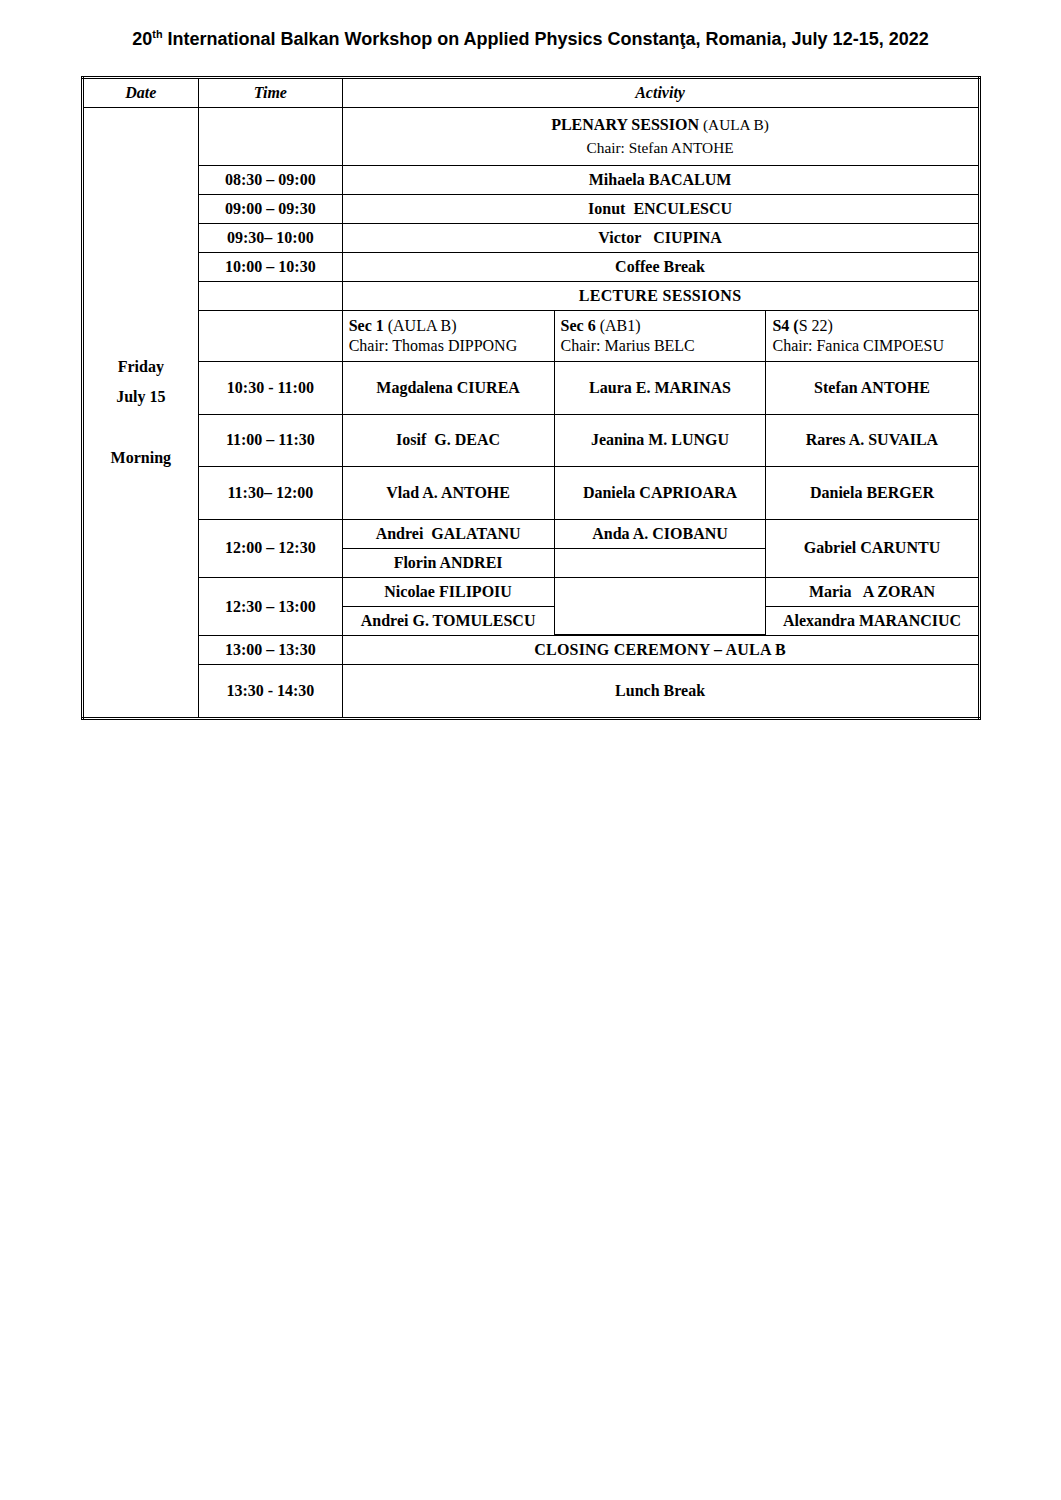20th International Balkan Workshop on Applied Physics Constanţa, Romania, July 12-15, 2022
| Date | Time | Activity |
| Friday July 15 Morning | | PLENARY SESSION (AULA B) Chair: Stefan ANTOHE |
| 08:30 – 09:00 | Mihaela BACALUM |
| 09:00 – 09:30 | Ionut ENCULESCU |
| 09:30– 10:00 | Victor CIUPINA |
| 10:00 – 10:30 | Coffee Break |
| | LECTURE SESSIONS |
| | / Sec 1 (AULA B) Chair: Thomas DIPPONG / Sec 6 (AB1) Chair: Marius BELC / S4 ( S 22) Chair: Fanica CIMPOESU / |
| 10:30 - 11:00 | / Magdalena CIUREA / Laura E. MARINAS / Stefan ANTOHE / |
| 11:00 – 11:30 | / Iosif G. DEAC / Jeanina M. LUNGU / Rares A. SUVAILA / |
| 11:30– 12:00 | / Vlad A. ANTOHE / Daniela CAPRIOARA / Daniela BERGER / |
| 12:00 – 12:30 | / Andrei GALATANU / Anda A. CIOBANU / Gabriel CARUNTU / / Florin ANDREI / / |
| 12:30 – 13:00 | / Nicolae FILIPOIU / / Maria A ZORAN / / Andrei G. TOMULESCU / Alexandra MARANCIUC / |
| 13:00 – 13:30 | CLOSING CEREMONY – AULA B |
| 13:30 - 14:30 | Lunch Break |